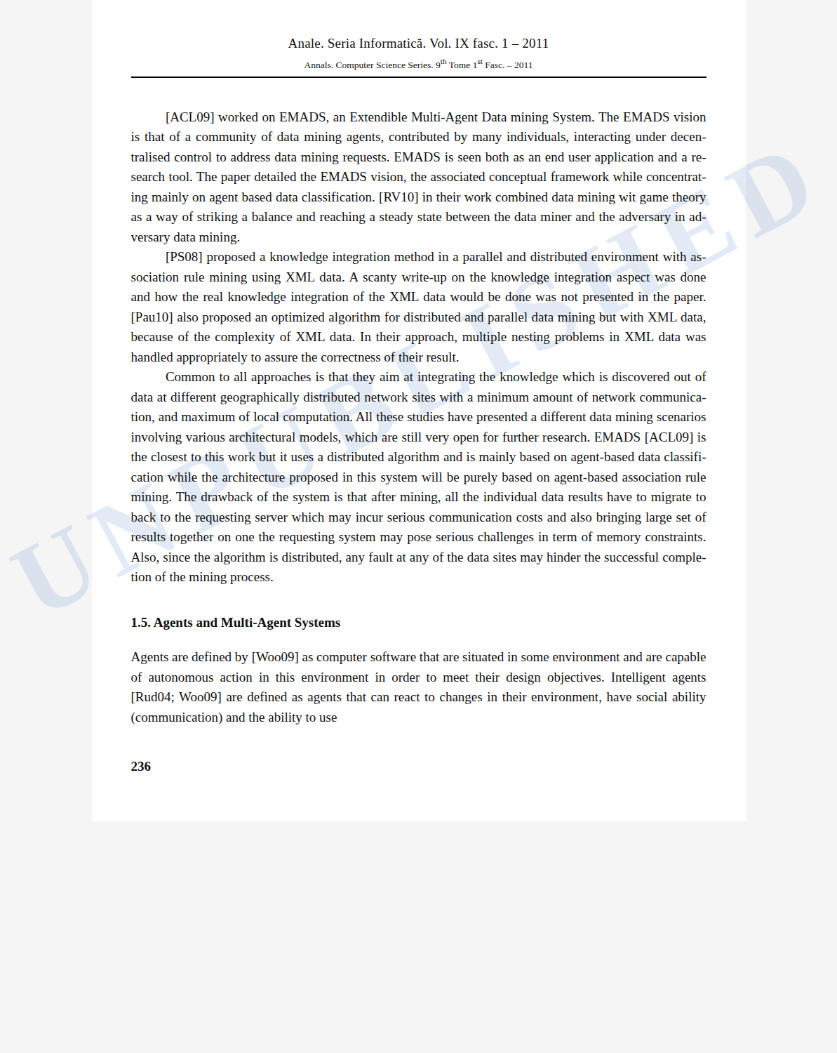UNPUBLISHED
Anale. Seria Informatică. Vol. IX fasc. 1 – 2011
Annals. Computer Science Series. 9th Tome 1st Fasc. – 2011
[ACL09] worked on EMADS, an Extendible Multi-Agent Data mining System. The EMADS vision is that of a community of data mining agents, contributed by many individuals, interacting under decentralised control to address data mining requests. EMADS is seen both as an end user application and a research tool. The paper detailed the EMADS vision, the associated conceptual framework while concentrating mainly on agent based data classification. [RV10] in their work combined data mining wit game theory as a way of striking a balance and reaching a steady state between the data miner and the adversary in adversary data mining.
[PS08] proposed a knowledge integration method in a parallel and distributed environment with association rule mining using XML data. A scanty write-up on the knowledge integration aspect was done and how the real knowledge integration of the XML data would be done was not presented in the paper. [Pau10] also proposed an optimized algorithm for distributed and parallel data mining but with XML data, because of the complexity of XML data. In their approach, multiple nesting problems in XML data was handled appropriately to assure the correctness of their result.
Common to all approaches is that they aim at integrating the knowledge which is discovered out of data at different geographically distributed network sites with a minimum amount of network communication, and maximum of local computation. All these studies have presented a different data mining scenarios involving various architectural models, which are still very open for further research. EMADS [ACL09] is the closest to this work but it uses a distributed algorithm and is mainly based on agent-based data classification while the architecture proposed in this system will be purely based on agent-based association rule mining. The drawback of the system is that after mining, all the individual data results have to migrate to back to the requesting server which may incur serious communication costs and also bringing large set of results together on one the requesting system may pose serious challenges in term of memory constraints. Also, since the algorithm is distributed, any fault at any of the data sites may hinder the successful completion of the mining process.
1.5. Agents and Multi-Agent Systems
Agents are defined by [Woo09] as computer software that are situated in some environment and are capable of autonomous action in this environment in order to meet their design objectives. Intelligent agents [Rud04; Woo09] are defined as agents that can react to changes in their environment, have social ability (communication) and the ability to use
236